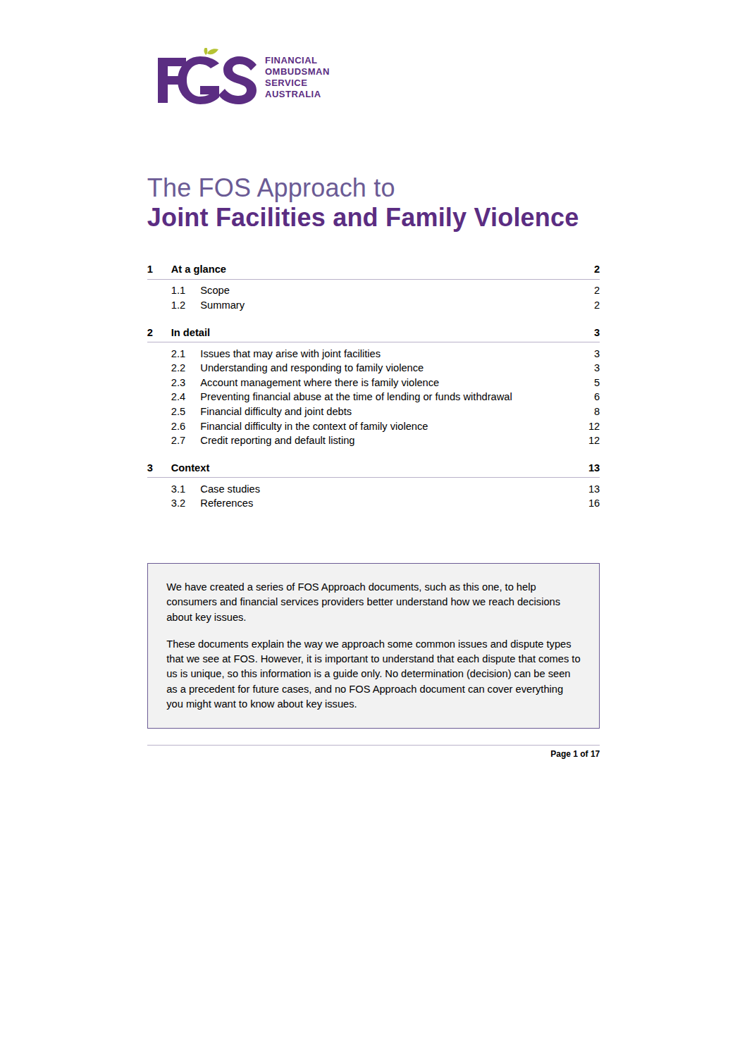FINANCIAL OMBUDSMAN SERVICE AUSTRALIA
The FOS Approach toJoint Facilities and Family Violence
1 At a glance 2
1.1 Scope 2
1.2 Summary 2
2 In detail 3
2.1 Issues that may arise with joint facilities 3
2.2 Understanding and responding to family violence 3
2.3 Account management where there is family violence 5
2.4 Preventing financial abuse at the time of lending or funds withdrawal 6
2.5 Financial difficulty and joint debts 8
2.6 Financial difficulty in the context of family violence 12
2.7 Credit reporting and default listing 12
3 Context 13
3.1 Case studies 13
3.2 References 16
We have created a series of FOS Approach documents, such as this one, to help consumers and financial services providers better understand how we reach decisions about key issues.
These documents explain the way we approach some common issues and dispute types that we see at FOS. However, it is important to understand that each dispute that comes to us is unique, so this information is a guide only. No determination (decision) can be seen as a precedent for future cases, and no FOS Approach document can cover everything you might want to know about key issues.
Page 1 of 17